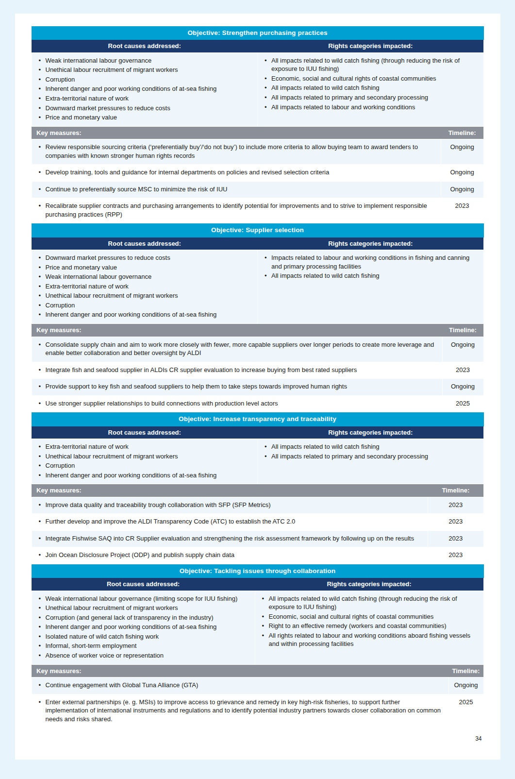Objective: Strengthen purchasing practices
| Root causes addressed: | Rights categories impacted: |
| --- | --- |
| Weak international labour governance Unethical labour recruitment of migrant workers Corruption Inherent danger and poor working conditions of at-sea fishing Extra-territorial nature of work Downward market pressures to reduce costs Price and monetary value | All impacts related to wild catch fishing (through reducing the risk of exposure to IUU fishing) Economic, social and cultural rights of coastal communities All impacts related to wild catch fishing All impacts related to primary and secondary processing All impacts related to labour and working conditions |
| Key measures: | Timeline: |
| Review responsible sourcing criteria (‘preferentially buy’/‘do not buy’) to include more criteria to allow buying team to award tenders to companies with known stronger human rights records | Ongoing |
| Develop training, tools and guidance for internal departments on policies and revised selection criteria | Ongoing |
| Continue to preferentially source MSC to minimize the risk of IUU | Ongoing |
| Recalibrate supplier contracts and purchasing arrangements to identify potential for improvements and to strive to implement responsible purchasing practices (RPP) | 2023 |
Objective: Supplier selection
| Root causes addressed: | Rights categories impacted: |
| --- | --- |
| Downward market pressures to reduce costs Price and monetary value Weak international labour governance Extra-territorial nature of work Unethical labour recruitment of migrant workers Corruption Inherent danger and poor working conditions of at-sea fishing | Impacts related to labour and working conditions in fishing and canning and primary processing facilities All impacts related to wild catch fishing |
| Key measures: | Timeline: |
| Consolidate supply chain and aim to work more closely with fewer, more capable suppliers over longer periods to create more leverage and enable better collaboration and better oversight by ALDI | Ongoing |
| Integrate fish and seafood supplier in ALDIs CR supplier evaluation to increase buying from best rated suppliers | 2023 |
| Provide support to key fish and seafood suppliers to help them to take steps towards improved human rights | Ongoing |
| Use stronger supplier relationships to build connections with production level actors | 2025 |
Objective: Increase transparency and traceability
| Root causes addressed: | Rights categories impacted: |
| --- | --- |
| Extra-territorial nature of work Unethical labour recruitment of migrant workers Corruption Inherent danger and poor working conditions of at-sea fishing | All impacts related to wild catch fishing All impacts related to primary and secondary processing |
| Key measures: | Timeline: |
| Improve data quality and traceability trough collaboration with SFP (SFP Metrics) | 2023 |
| Further develop and improve the ALDI Transparency Code (ATC) to establish the ATC 2.0 | 2023 |
| Integrate Fishwise SAQ into CR Supplier evaluation and strengthening the risk assessment framework by following up on the results | 2023 |
| Join Ocean Disclosure Project (ODP) and publish supply chain data | 2023 |
Objective: Tackling issues through collaboration
| Root causes addressed: | Rights categories impacted: |
| --- | --- |
| Weak international labour governance (limiting scope for IUU fishing) Unethical labour recruitment of migrant workers Corruption (and general lack of transparency in the industry) Inherent danger and poor working conditions of at-sea fishing Isolated nature of wild catch fishing work Informal, short-term employment Absence of worker voice or representation | All impacts related to wild catch fishing (through reducing the risk of exposure to IUU fishing) Economic, social and cultural rights of coastal communities Right to an effective remedy (workers and coastal communities) All rights related to labour and working conditions aboard fishing vessels and within processing facilities |
| Key measures: | Timeline: |
| Continue engagement with Global Tuna Alliance (GTA) | Ongoing |
| Enter external partnerships (e. g. MSIs) to improve access to grievance and remedy in key high-risk fisheries, to support further implementation of international instruments and regulations and to identify potential industry partners towards closer collaboration on common needs and risks shared. | 2025 |
34